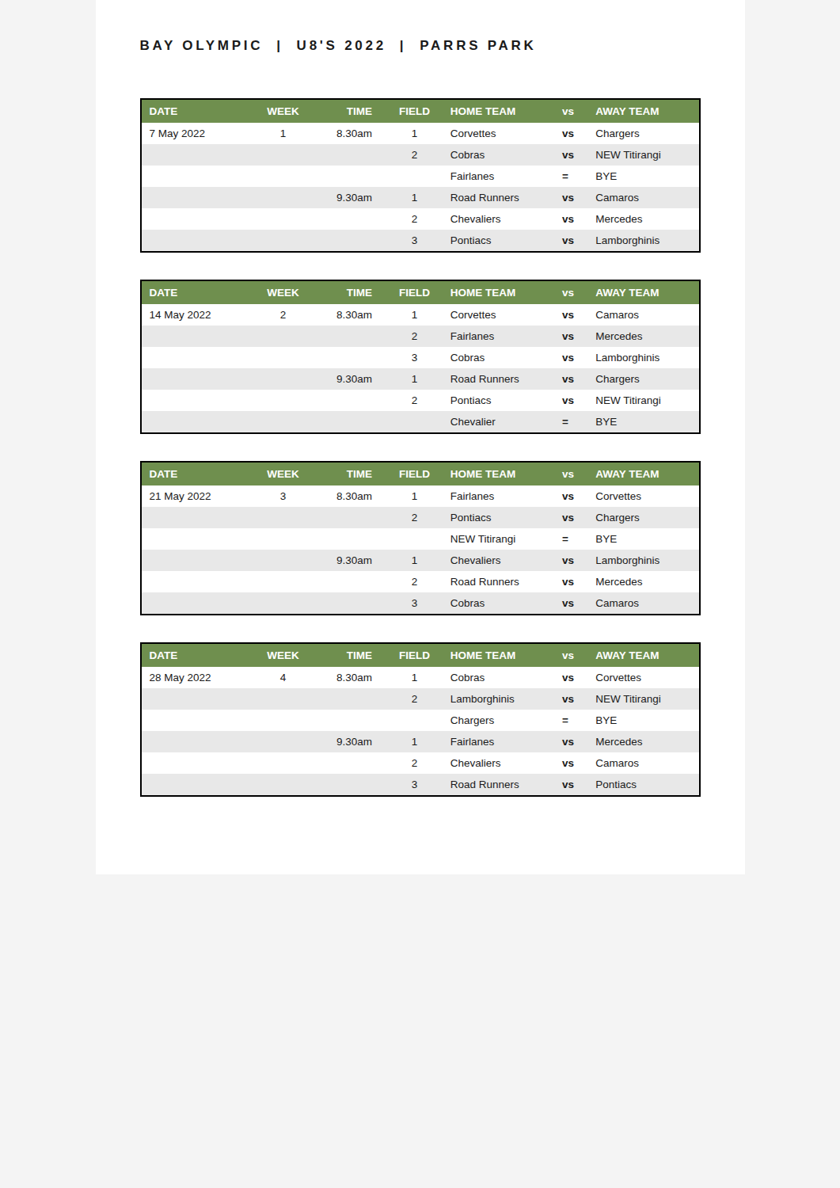Bay Olympic | U8's 2022 | Parrs Park
| DATE | WEEK | TIME | FIELD | HOME TEAM | vs | AWAY TEAM |
| --- | --- | --- | --- | --- | --- | --- |
| 7 May 2022 | 1 | 8.30am | 1 | Corvettes | vs | Chargers |
| | | | 2 | Cobras | vs | NEW Titirangi |
| | | | | Fairlanes | = | BYE |
| | | 9.30am | 1 | Road Runners | vs | Camaros |
| | | | 2 | Chevaliers | vs | Mercedes |
| | | | 3 | Pontiacs | vs | Lamborghinis |
| DATE | WEEK | TIME | FIELD | HOME TEAM | vs | AWAY TEAM |
| --- | --- | --- | --- | --- | --- | --- |
| 14 May 2022 | 2 | 8.30am | 1 | Corvettes | vs | Camaros |
| | | | 2 | Fairlanes | vs | Mercedes |
| | | | 3 | Cobras | vs | Lamborghinis |
| | | 9.30am | 1 | Road Runners | vs | Chargers |
| | | | 2 | Pontiacs | vs | NEW Titirangi |
| | | | | Chevalier | = | BYE |
| DATE | WEEK | TIME | FIELD | HOME TEAM | vs | AWAY TEAM |
| --- | --- | --- | --- | --- | --- | --- |
| 21 May 2022 | 3 | 8.30am | 1 | Fairlanes | vs | Corvettes |
| | | | 2 | Pontiacs | vs | Chargers |
| | | | | NEW Titirangi | = | BYE |
| | | 9.30am | 1 | Chevaliers | vs | Lamborghinis |
| | | | 2 | Road Runners | vs | Mercedes |
| | | | 3 | Cobras | vs | Camaros |
| DATE | WEEK | TIME | FIELD | HOME TEAM | vs | AWAY TEAM |
| --- | --- | --- | --- | --- | --- | --- |
| 28 May 2022 | 4 | 8.30am | 1 | Cobras | vs | Corvettes |
| | | | 2 | Lamborghinis | vs | NEW Titirangi |
| | | | | Chargers | = | BYE |
| | | 9.30am | 1 | Fairlanes | vs | Mercedes |
| | | | 2 | Chevaliers | vs | Camaros |
| | | | 3 | Road Runners | vs | Pontiacs |